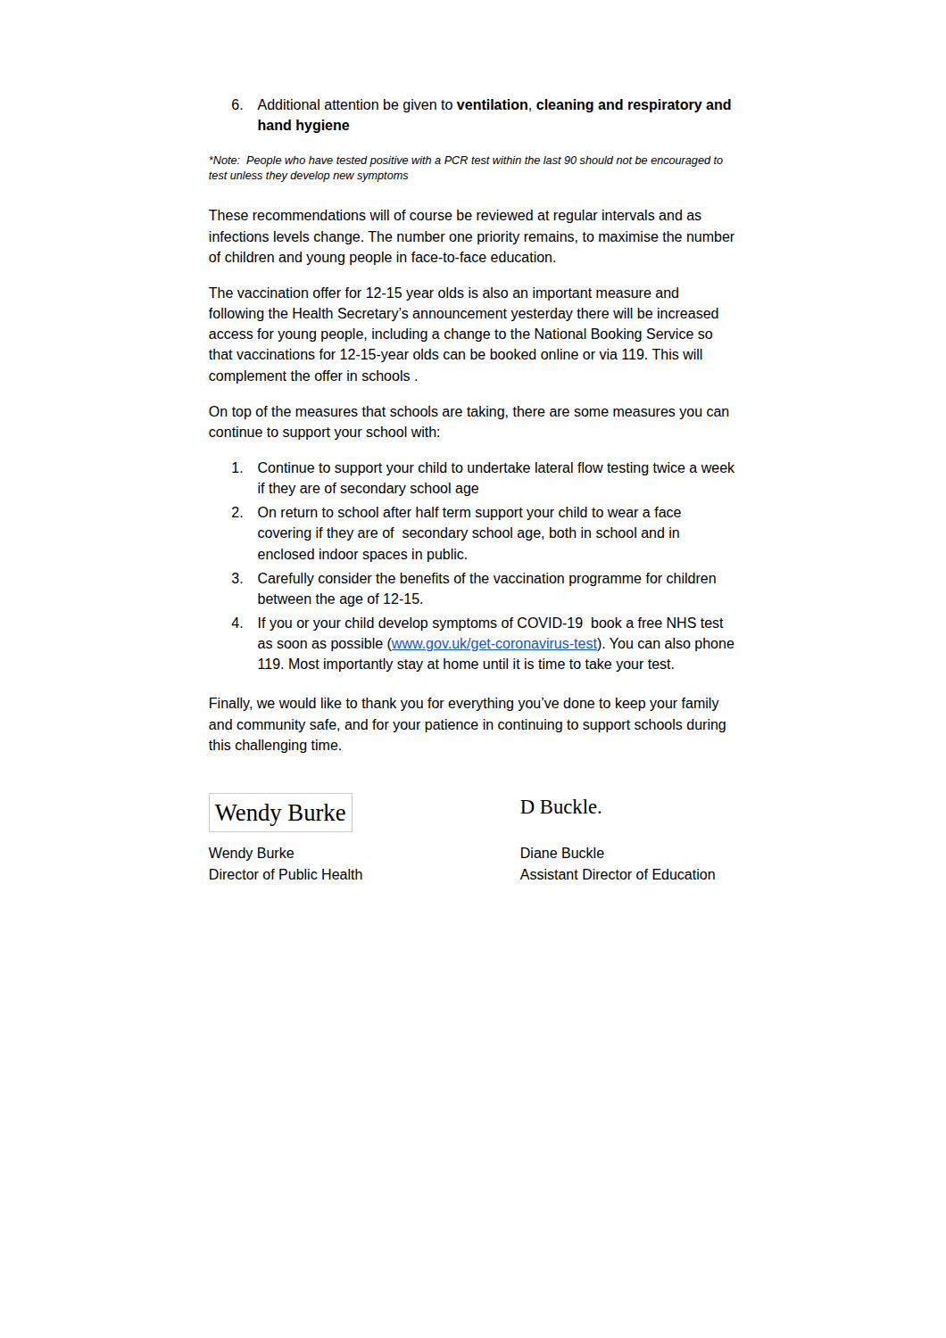Additional attention be given to ventilation, cleaning and respiratory and hand hygiene
*Note: People who have tested positive with a PCR test within the last 90 should not be encouraged to test unless they develop new symptoms
These recommendations will of course be reviewed at regular intervals and as infections levels change. The number one priority remains, to maximise the number of children and young people in face-to-face education.
The vaccination offer for 12-15 year olds is also an important measure and following the Health Secretary’s announcement yesterday there will be increased access for young people, including a change to the National Booking Service so that vaccinations for 12-15-year olds can be booked online or via 119. This will complement the offer in schools .
On top of the measures that schools are taking, there are some measures you can continue to support your school with:
Continue to support your child to undertake lateral flow testing twice a week if they are of secondary school age
On return to school after half term support your child to wear a face covering if they are of secondary school age, both in school and in enclosed indoor spaces in public.
Carefully consider the benefits of the vaccination programme for children between the age of 12-15.
If you or your child develop symptoms of COVID-19 book a free NHS test as soon as possible (www.gov.uk/get-coronavirus-test). You can also phone 119. Most importantly stay at home until it is time to take your test.
Finally, we would like to thank you for everything you’ve done to keep your family and community safe, and for your patience in continuing to support schools during this challenging time.
Wendy Burke
D Buckle.
Wendy Burke
Director of Public Health
Diane Buckle
Assistant Director of Education